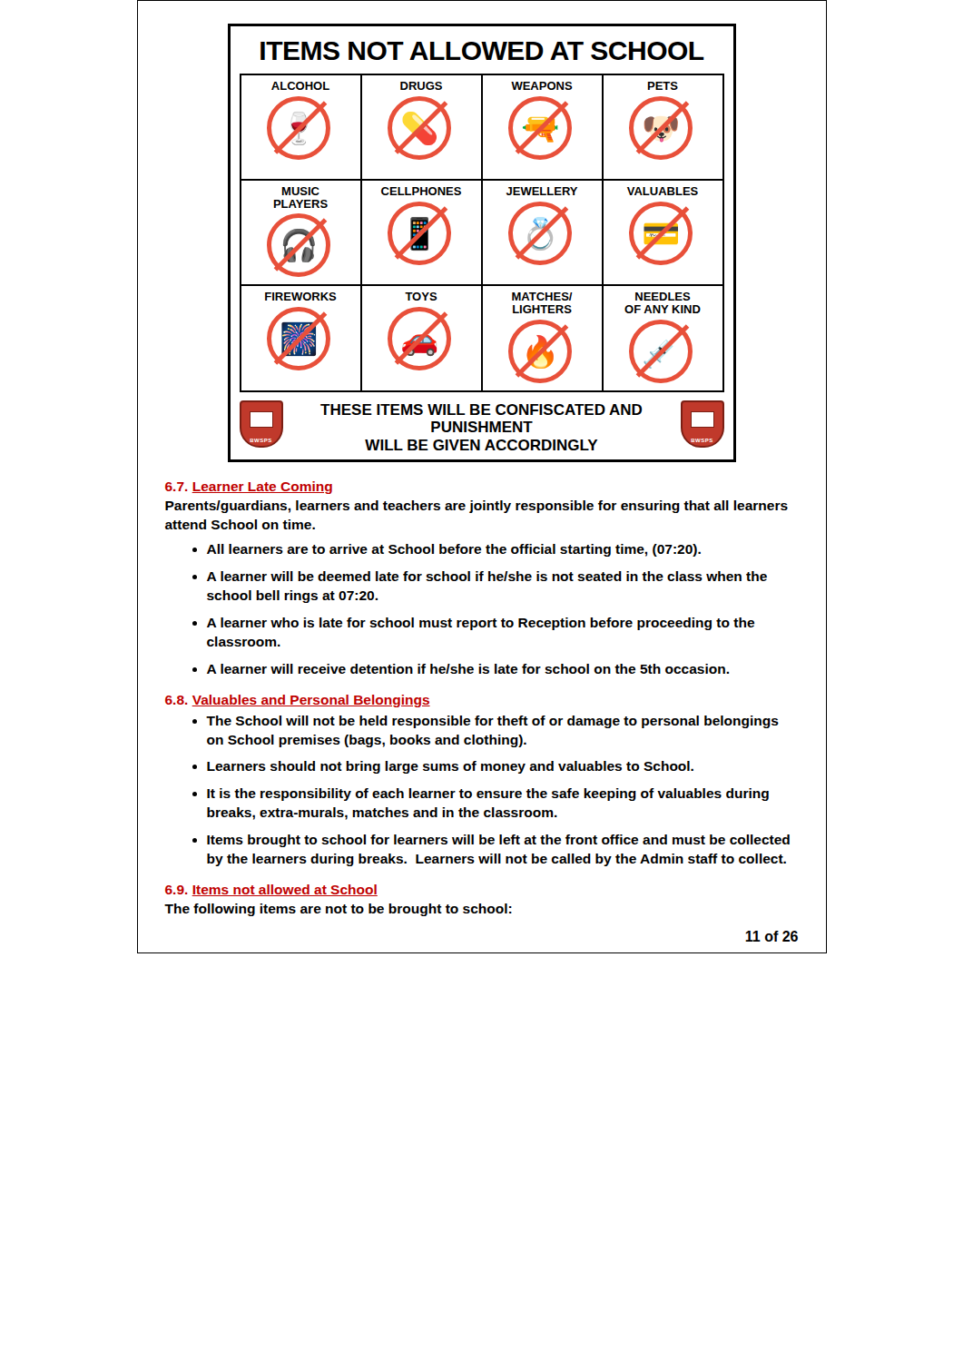ITEMS NOT ALLOWED AT SCHOOL
| ALCOHOL 🍷 | DRUGS 💊 | WEAPONS 🔫 | PETS 🐶 |
| MUSIC PLAYERS 🎧 | CELLPHONES 📱 | JEWELLERY 💍 | VALUABLES 💳 |
| FIREWORKS 🎆 | TOYS 🚗 | MATCHES/ LIGHTERS 🔥 | NEEDLES OF ANY KIND 💉 |
BWSPS
THESE ITEMS WILL BE CONFISCATED AND PUNISHMENT
WILL BE GIVEN ACCORDINGLY
BWSPS
6.7. Learner Late Coming
Parents/guardians, learners and teachers are jointly responsible for ensuring that all learners attend School on time.
All learners are to arrive at School before the official starting time, (07:20).
A learner will be deemed late for school if he/she is not seated in the class when the school bell rings at 07:20.
A learner who is late for school must report to Reception before proceeding to the classroom.
A learner will receive detention if he/she is late for school on the 5th occasion.
6.8. Valuables and Personal Belongings
The School will not be held responsible for theft of or damage to personal belongings on School premises (bags, books and clothing).
Learners should not bring large sums of money and valuables to School.
It is the responsibility of each learner to ensure the safe keeping of valuables during breaks, extra-murals, matches and in the classroom.
Items brought to school for learners will be left at the front office and must be collected by the learners during breaks. Learners will not be called by the Admin staff to collect.
6.9. Items not allowed at School
The following items are not to be brought to school:
11 of 26